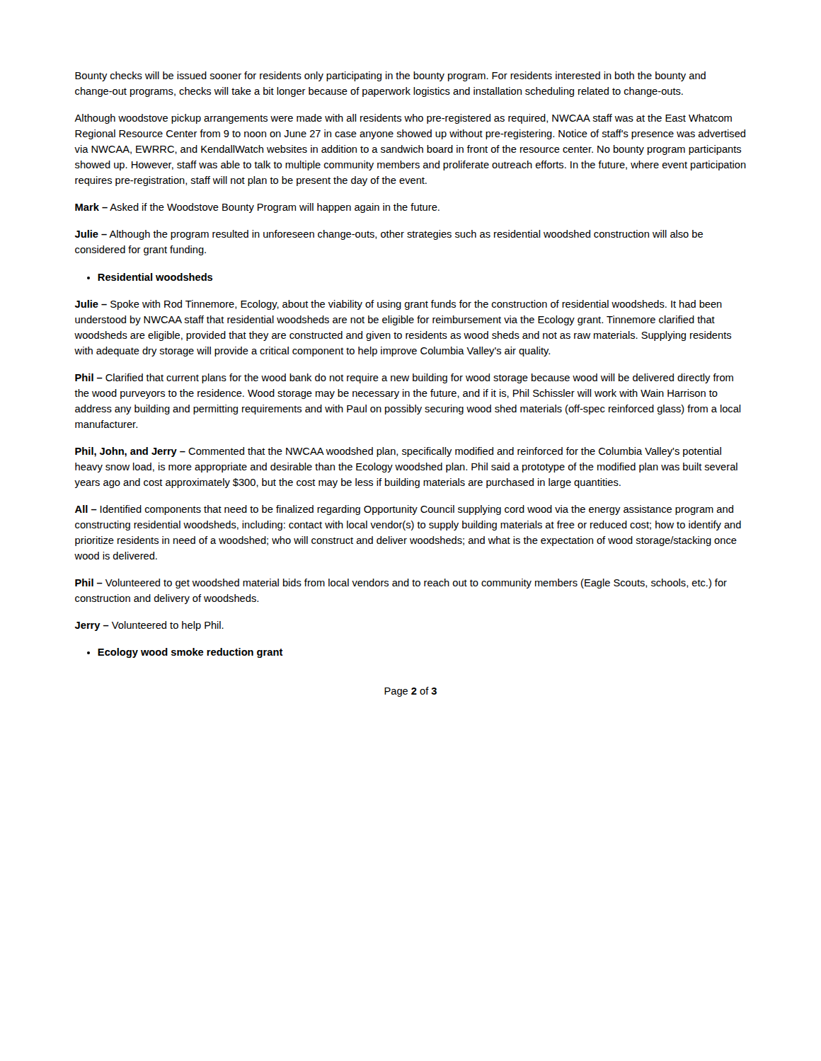Bounty checks will be issued sooner for residents only participating in the bounty program. For residents interested in both the bounty and change-out programs, checks will take a bit longer because of paperwork logistics and installation scheduling related to change-outs.
Although woodstove pickup arrangements were made with all residents who pre-registered as required, NWCAA staff was at the East Whatcom Regional Resource Center from 9 to noon on June 27 in case anyone showed up without pre-registering. Notice of staff's presence was advertised via NWCAA, EWRRC, and KendallWatch websites in addition to a sandwich board in front of the resource center. No bounty program participants showed up. However, staff was able to talk to multiple community members and proliferate outreach efforts. In the future, where event participation requires pre-registration, staff will not plan to be present the day of the event.
Mark – Asked if the Woodstove Bounty Program will happen again in the future.
Julie – Although the program resulted in unforeseen change-outs, other strategies such as residential woodshed construction will also be considered for grant funding.
Residential woodsheds
Julie – Spoke with Rod Tinnemore, Ecology, about the viability of using grant funds for the construction of residential woodsheds. It had been understood by NWCAA staff that residential woodsheds are not be eligible for reimbursement via the Ecology grant. Tinnemore clarified that woodsheds are eligible, provided that they are constructed and given to residents as wood sheds and not as raw materials. Supplying residents with adequate dry storage will provide a critical component to help improve Columbia Valley's air quality.
Phil – Clarified that current plans for the wood bank do not require a new building for wood storage because wood will be delivered directly from the wood purveyors to the residence. Wood storage may be necessary in the future, and if it is, Phil Schissler will work with Wain Harrison to address any building and permitting requirements and with Paul on possibly securing wood shed materials (off-spec reinforced glass) from a local manufacturer.
Phil, John, and Jerry – Commented that the NWCAA woodshed plan, specifically modified and reinforced for the Columbia Valley's potential heavy snow load, is more appropriate and desirable than the Ecology woodshed plan. Phil said a prototype of the modified plan was built several years ago and cost approximately $300, but the cost may be less if building materials are purchased in large quantities.
All – Identified components that need to be finalized regarding Opportunity Council supplying cord wood via the energy assistance program and constructing residential woodsheds, including: contact with local vendor(s) to supply building materials at free or reduced cost; how to identify and prioritize residents in need of a woodshed; who will construct and deliver woodsheds; and what is the expectation of wood storage/stacking once wood is delivered.
Phil – Volunteered to get woodshed material bids from local vendors and to reach out to community members (Eagle Scouts, schools, etc.) for construction and delivery of woodsheds.
Jerry – Volunteered to help Phil.
Ecology wood smoke reduction grant
Page 2 of 3